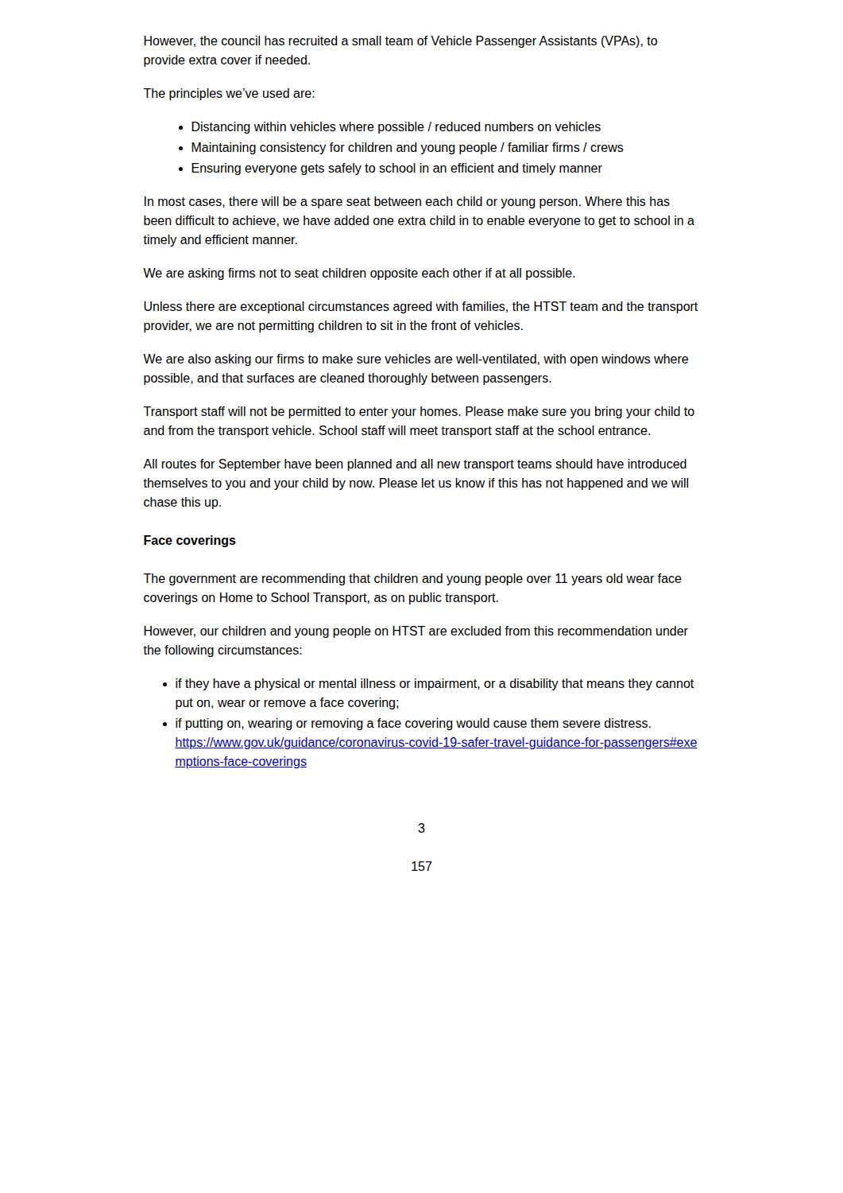However, the council has recruited a small team of Vehicle Passenger Assistants (VPAs), to provide extra cover if needed.
The principles we’ve used are:
Distancing within vehicles where possible / reduced numbers on vehicles
Maintaining consistency for children and young people / familiar firms / crews
Ensuring everyone gets safely to school in an efficient and timely manner
In most cases, there will be a spare seat between each child or young person. Where this has been difficult to achieve, we have added one extra child in to enable everyone to get to school in a timely and efficient manner.
We are asking firms not to seat children opposite each other if at all possible.
Unless there are exceptional circumstances agreed with families, the HTST team and the transport provider, we are not permitting children to sit in the front of vehicles.
We are also asking our firms to make sure vehicles are well-ventilated, with open windows where possible, and that surfaces are cleaned thoroughly between passengers.
Transport staff will not be permitted to enter your homes. Please make sure you bring your child to and from the transport vehicle. School staff will meet transport staff at the school entrance.
All routes for September have been planned and all new transport teams should have introduced themselves to you and your child by now. Please let us know if this has not happened and we will chase this up.
Face coverings
The government are recommending that children and young people over 11 years old wear face coverings on Home to School Transport, as on public transport.
However, our children and young people on HTST are excluded from this recommendation under the following circumstances:
if they have a physical or mental illness or impairment, or a disability that means they cannot put on, wear or remove a face covering;
if putting on, wearing or removing a face covering would cause them severe distress.
https://www.gov.uk/guidance/coronavirus-covid-19-safer-travel-guidance-for-passengers#exemptions-face-coverings
3
157